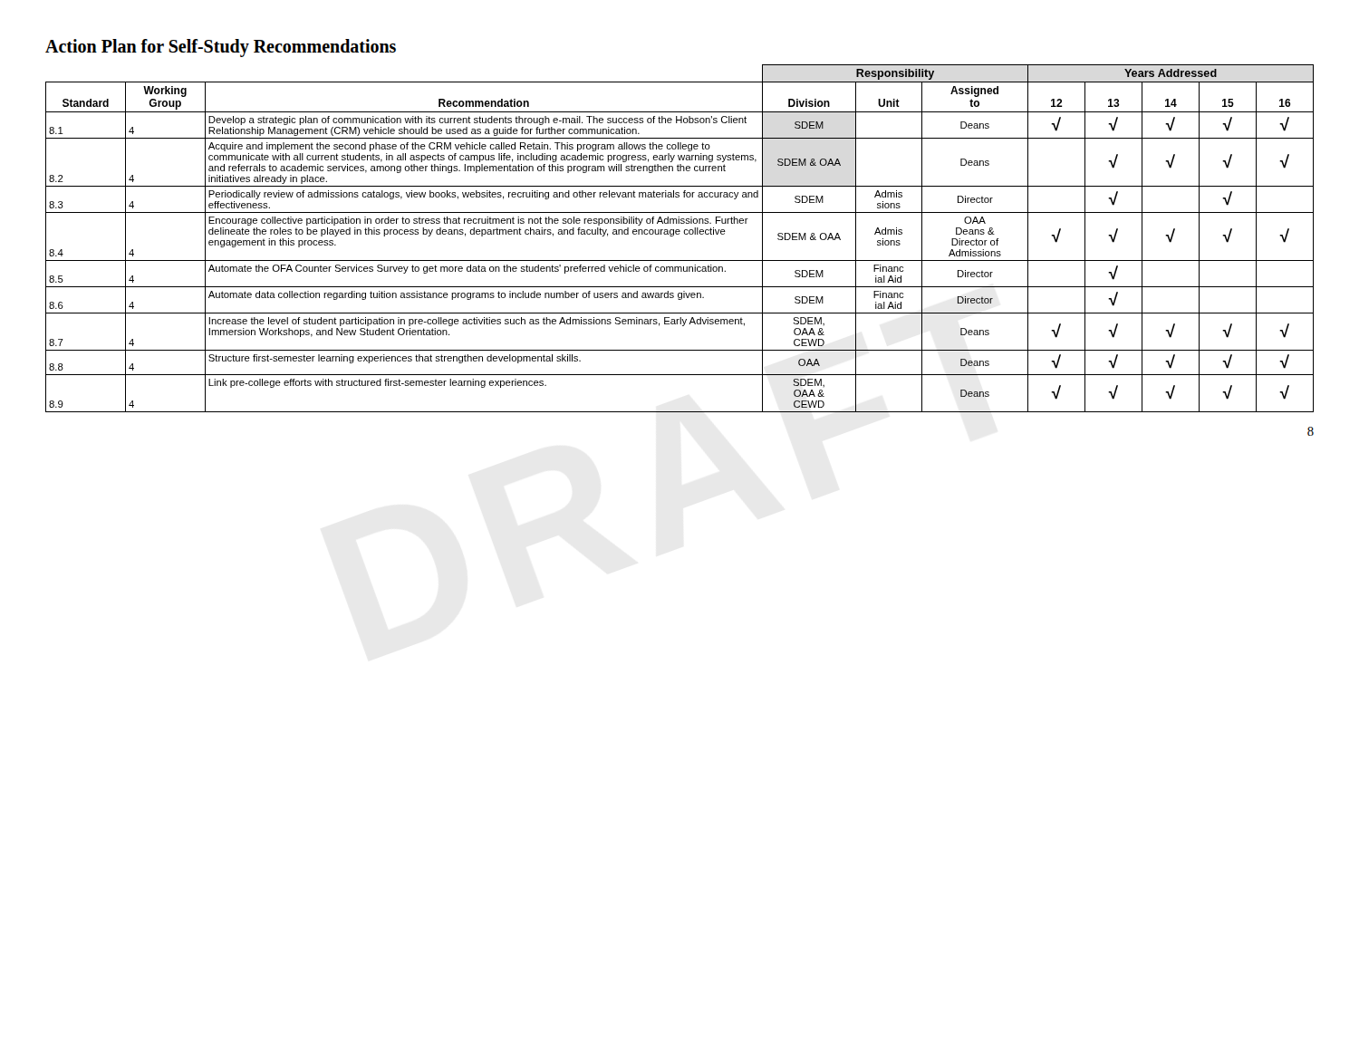DRAFT
Action Plan for Self-Study Recommendations
| | | | Responsibility | Years Addressed |
| --- | --- | --- | --- | --- |
| Standard | Working Group | Recommendation | Division | Unit | Assigned to | 12 | 13 | 14 | 15 | 16 |
| 8.1 | 4 | Develop a strategic plan of communication with its current students through e-mail. The success of the Hobson's Client Relationship Management (CRM) vehicle should be used as a guide for further communication. | SDEM | | Deans | √ | √ | √ | √ | √ |
| 8.2 | 4 | Acquire and implement the second phase of the CRM vehicle called Retain. This program allows the college to communicate with all current students, in all aspects of campus life, including academic progress, early warning systems, and referrals to academic services, among other things. Implementation of this program will strengthen the current initiatives already in place. | SDEM & OAA | | Deans | | √ | √ | √ | √ |
| 8.3 | 4 | Periodically review of admissions catalogs, view books, websites, recruiting and other relevant materials for accuracy and effectiveness. | SDEM | Admis sions | Director | | √ | | √ | |
| 8.4 | 4 | Encourage collective participation in order to stress that recruitment is not the sole responsibility of Admissions. Further delineate the roles to be played in this process by deans, department chairs, and faculty, and encourage collective engagement in this process. | SDEM & OAA | Admis sions | OAA Deans & Director of Admissions | √ | √ | √ | √ | √ |
| 8.5 | 4 | Automate the OFA Counter Services Survey to get more data on the students' preferred vehicle of communication. | SDEM | Financ ial Aid | Director | | √ | | | |
| 8.6 | 4 | Automate data collection regarding tuition assistance programs to include number of users and awards given. | SDEM | Financ ial Aid | Director | | √ | | | |
| 8.7 | 4 | Increase the level of student participation in pre-college activities such as the Admissions Seminars, Early Advisement, Immersion Workshops, and New Student Orientation. | SDEM, OAA & CEWD | | Deans | √ | √ | √ | √ | √ |
| 8.8 | 4 | Structure first-semester learning experiences that strengthen developmental skills. | OAA | | Deans | √ | √ | √ | √ | √ |
| 8.9 | 4 | Link pre-college efforts with structured first-semester learning experiences. | SDEM, OAA & CEWD | | Deans | √ | √ | √ | √ | √ |
8